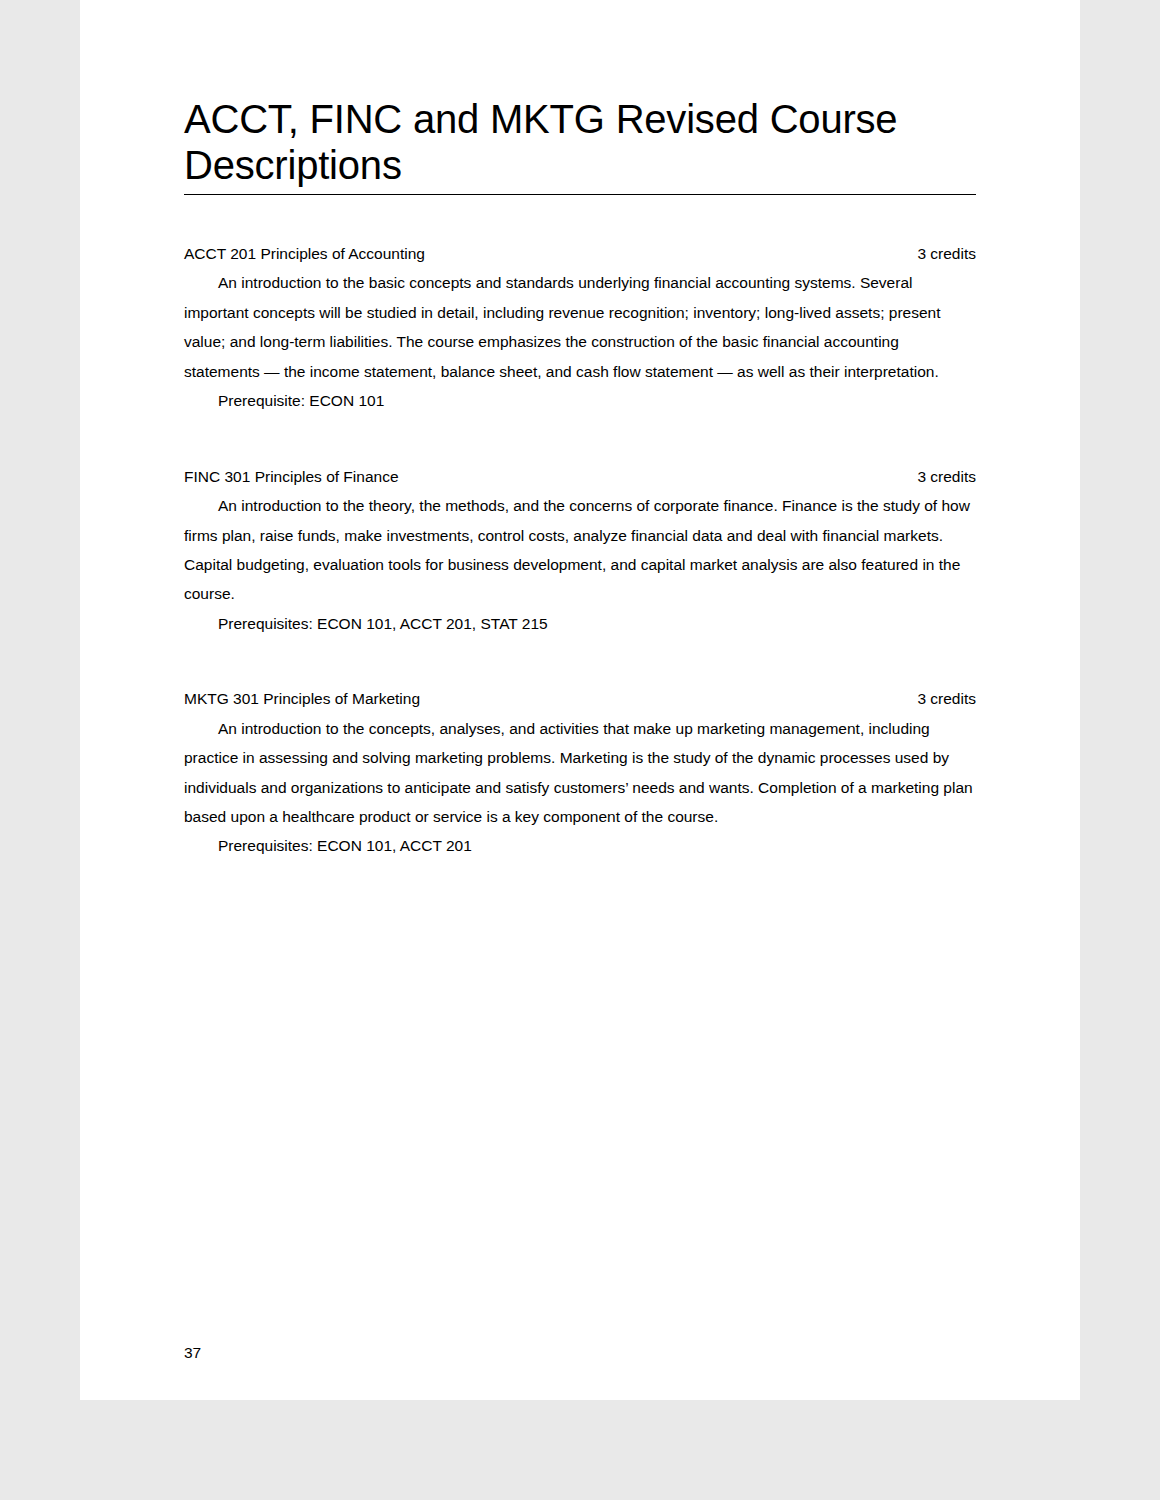ACCT, FINC and MKTG Revised Course Descriptions
ACCT 201 Principles of Accounting 3 credits
An introduction to the basic concepts and standards underlying financial accounting systems. Several important concepts will be studied in detail, including revenue recognition; inventory; long-lived assets; present value; and long-term liabilities. The course emphasizes the construction of the basic financial accounting statements — the income statement, balance sheet, and cash flow statement — as well as their interpretation.
Prerequisite: ECON 101
FINC 301 Principles of Finance 3 credits
An introduction to the theory, the methods, and the concerns of corporate finance. Finance is the study of how firms plan, raise funds, make investments, control costs, analyze financial data and deal with financial markets. Capital budgeting, evaluation tools for business development, and capital market analysis are also featured in the course.
Prerequisites: ECON 101, ACCT 201, STAT 215
MKTG 301 Principles of Marketing 3 credits
An introduction to the concepts, analyses, and activities that make up marketing management, including practice in assessing and solving marketing problems. Marketing is the study of the dynamic processes used by individuals and organizations to anticipate and satisfy customers’ needs and wants. Completion of a marketing plan based upon a healthcare product or service is a key component of the course.
Prerequisites: ECON 101, ACCT 201
37